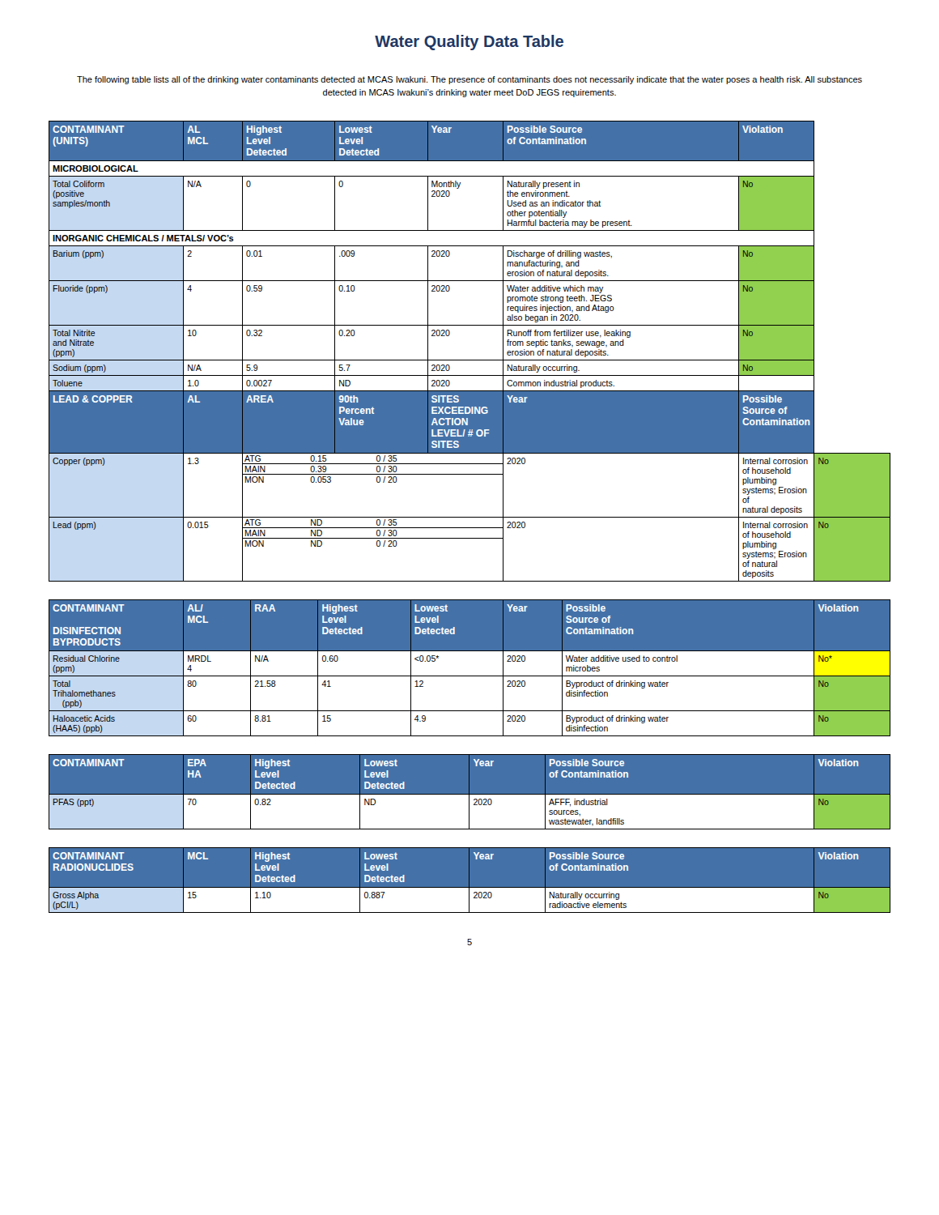Water Quality Data Table
The following table lists all of the drinking water contaminants detected at MCAS Iwakuni. The presence of contaminants does not necessarily indicate that the water poses a health risk. All substances detected in MCAS Iwakuni’s drinking water meet DoD JEGS requirements.
| CONTAMINANT (UNITS) | AL MCL | Highest Level Detected | Lowest Level Detected | Year | Possible Source of Contamination | Violation |
| --- | --- | --- | --- | --- | --- | --- |
| MICROBIOLOGICAL |
| Total Coliform (positive samples/month | N/A | 0 | 0 | Monthly 2020 | Naturally present in the environment. Used as an indicator that other potentially Harmful bacteria may be present. | No |
| INORGANIC CHEMICALS / METALS/ VOC’s |
| Barium (ppm) | 2 | 0.01 | .009 | 2020 | Discharge of drilling wastes, manufacturing, and erosion of natural deposits. | No |
| Fluoride (ppm) | 4 | 0.59 | 0.10 | 2020 | Water additive which may promote strong teeth. JEGS requires injection, and Atago also began in 2020. | No |
| Total Nitrite and Nitrate (ppm) | 10 | 0.32 | 0.20 | 2020 | Runoff from fertilizer use, leaking from septic tanks, sewage, and erosion of natural deposits. | No |
| Sodium (ppm) | N/A | 5.9 | 5.7 | 2020 | Naturally occurring. | No |
| Toluene | 1.0 | 0.0027 | ND | 2020 | Common industrial products. | |
| LEAD & COPPER | AL | AREA | 90th Percent Value | SITES EXCEEDING ACTION LEVEL/ # OF SITES | Year | Possible Source of Contamination |
| Copper (ppm) | 1.3 | / ATG / 0.15 / 0 / 35 / / MAIN / 0.39 / 0 / 30 / / MON / 0.053 / 0 / 20 / | 2020 | Internal corrosion of household plumbing systems; Erosion of natural deposits | No |
| Lead (ppm) | 0.015 | / ATG / ND / 0 / 35 / / MAIN / ND / 0 / 30 / / MON / ND / 0 / 20 / | 2020 | Internal corrosion of household plumbing systems; Erosion of natural deposits | No |
| CONTAMINANT DISINFECTION BYPRODUCTS | AL/ MCL | RAA | Highest Level Detected | Lowest Level Detected | Year | Possible Source of Contamination | Violation |
| --- | --- | --- | --- | --- | --- | --- | --- |
| Residual Chlorine (ppm) | MRDL 4 | N/A | 0.60 | <0.05* | 2020 | Water additive used to control microbes | No* |
| Total Trihalomethanes (ppb) | 80 | 21.58 | 41 | 12 | 2020 | Byproduct of drinking water disinfection | No |
| Haloacetic Acids (HAA5) (ppb) | 60 | 8.81 | 15 | 4.9 | 2020 | Byproduct of drinking water disinfection | No |
| CONTAMINANT | EPA HA | Highest Level Detected | Lowest Level Detected | Year | Possible Source of Contamination | Violation |
| --- | --- | --- | --- | --- | --- | --- |
| PFAS (ppt) | 70 | 0.82 | ND | 2020 | AFFF, industrial sources, wastewater, landfills | No |
| CONTAMINANT RADIONUCLIDES | MCL | Highest Level Detected | Lowest Level Detected | Year | Possible Source of Contamination | Violation |
| --- | --- | --- | --- | --- | --- | --- |
| Gross Alpha (pCI/L) | 15 | 1.10 | 0.887 | 2020 | Naturally occurring radioactive elements | No |
5